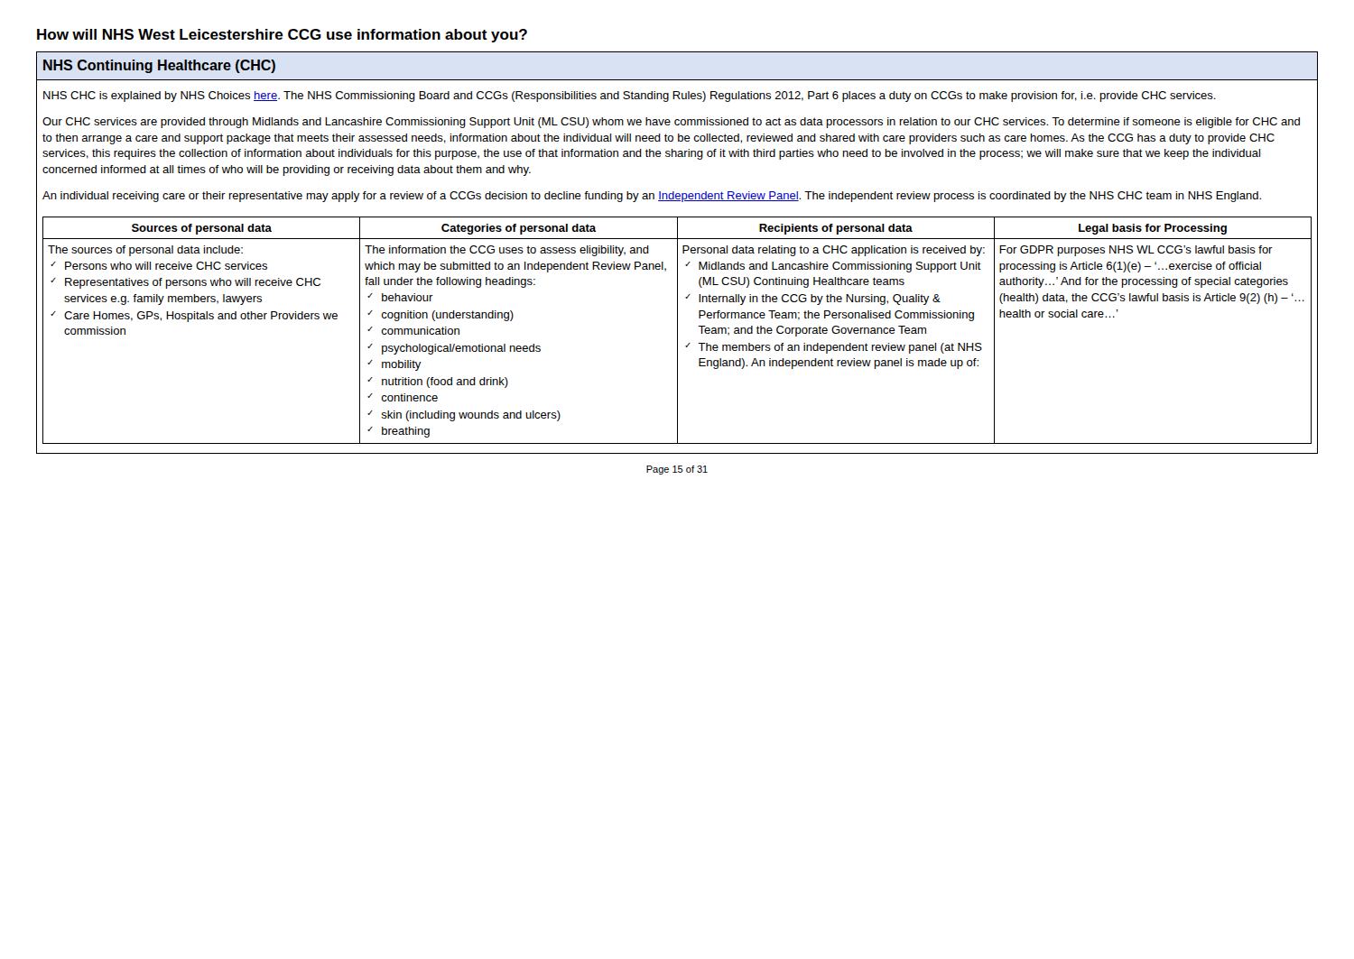How will NHS West Leicestershire CCG use information about you?
NHS Continuing Healthcare (CHC)
NHS CHC is explained by NHS Choices here. The NHS Commissioning Board and CCGs (Responsibilities and Standing Rules) Regulations 2012, Part 6 places a duty on CCGs to make provision for, i.e. provide CHC services.
Our CHC services are provided through Midlands and Lancashire Commissioning Support Unit (ML CSU) whom we have commissioned to act as data processors in relation to our CHC services. To determine if someone is eligible for CHC and to then arrange a care and support package that meets their assessed needs, information about the individual will need to be collected, reviewed and shared with care providers such as care homes. As the CCG has a duty to provide CHC services, this requires the collection of information about individuals for this purpose, the use of that information and the sharing of it with third parties who need to be involved in the process; we will make sure that we keep the individual concerned informed at all times of who will be providing or receiving data about them and why.
An individual receiving care or their representative may apply for a review of a CCGs decision to decline funding by an Independent Review Panel. The independent review process is coordinated by the NHS CHC team in NHS England.
| Sources of personal data | Categories of personal data | Recipients of personal data | Legal basis for Processing |
| --- | --- | --- | --- |
| The sources of personal data include: Persons who will receive CHC services Representatives of persons who will receive CHC services e.g. family members, lawyers Care Homes, GPs, Hospitals and other Providers we commission | The information the CCG uses to assess eligibility, and which may be submitted to an Independent Review Panel, fall under the following headings: behaviour cognition (understanding) communication psychological/emotional needs mobility nutrition (food and drink) continence skin (including wounds and ulcers) breathing | Personal data relating to a CHC application is received by: Midlands and Lancashire Commissioning Support Unit (ML CSU) Continuing Healthcare teams Internally in the CCG by the Nursing, Quality & Performance Team; the Personalised Commissioning Team; and the Corporate Governance Team The members of an independent review panel (at NHS England). An independent review panel is made up of: | For GDPR purposes NHS WL CCG’s lawful basis for processing is Article 6(1)(e) – ‘…exercise of official authority…’ And for the processing of special categories (health) data, the CCG’s lawful basis is Article 9(2) (h) – ‘…health or social care…’ |
Page 15 of 31